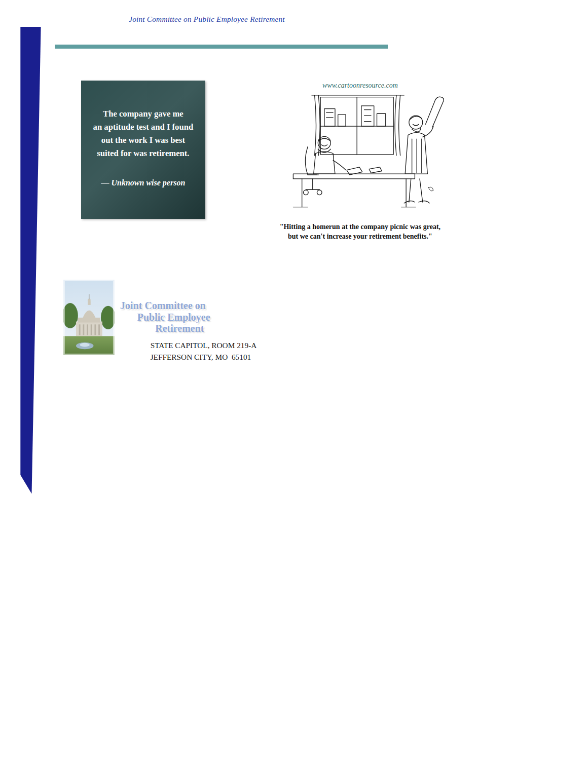Joint Committee on Public Employee Retirement
The company gave me
an aptitude test and I found
out the work I was best
suited for was retirement. — Unknown wise person
www.cartoonresource.com
"Hitting a homerun at the company picnic was great,
but we can't increase your retirement benefits."
Joint Committee on Public Employee Retirement
STATE CAPITOL, ROOM 219-A
JEFFERSON CITY, MO 65101